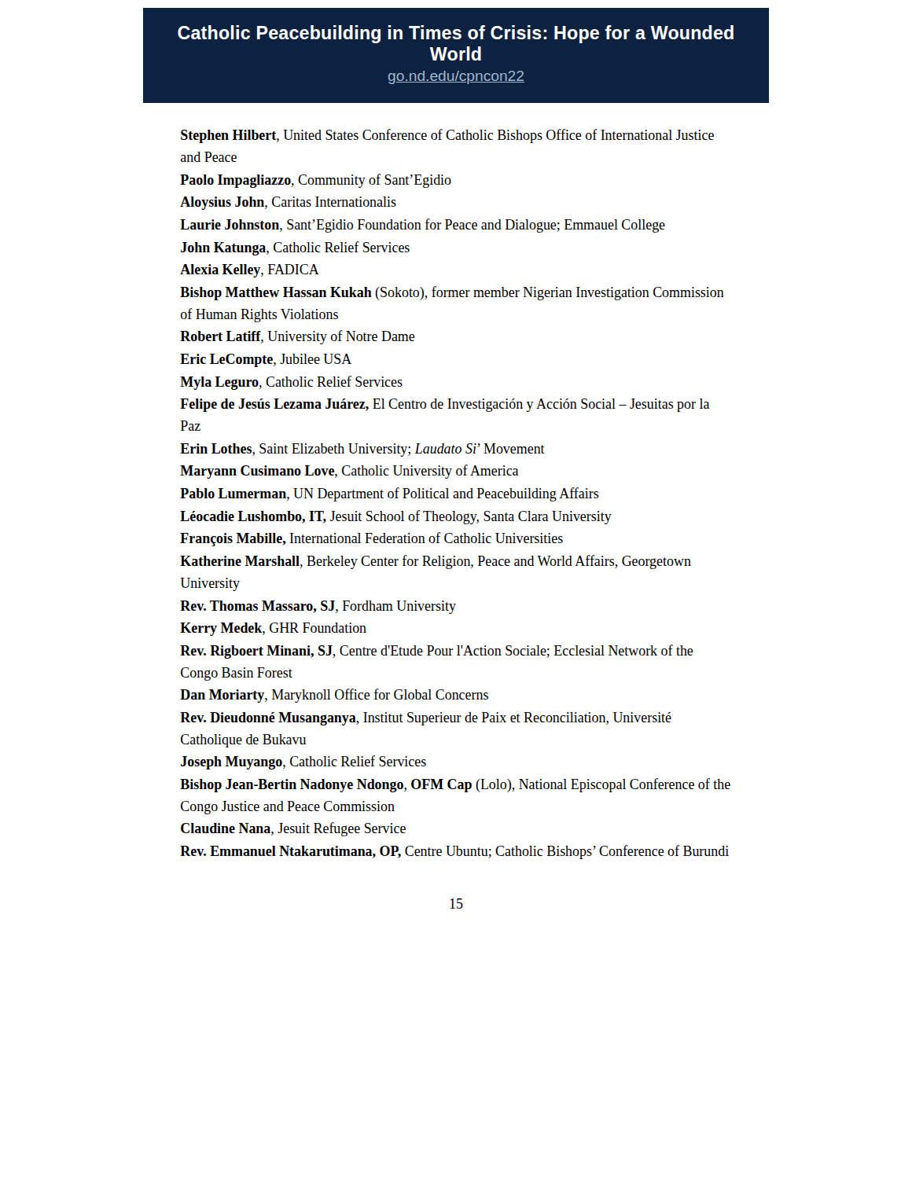Catholic Peacebuilding in Times of Crisis: Hope for a Wounded World
go.nd.edu/cpncon22
Stephen Hilbert, United States Conference of Catholic Bishops Office of International Justice and Peace
Paolo Impagliazzo, Community of Sant’Egidio
Aloysius John, Caritas Internationalis
Laurie Johnston, Sant’Egidio Foundation for Peace and Dialogue; Emmauel College
John Katunga, Catholic Relief Services
Alexia Kelley, FADICA
Bishop Matthew Hassan Kukah (Sokoto), former member Nigerian Investigation Commission of Human Rights Violations
Robert Latiff, University of Notre Dame
Eric LeCompte, Jubilee USA
Myla Leguro, Catholic Relief Services
Felipe de Jesús Lezama Juárez, El Centro de Investigación y Acción Social – Jesuitas por la Paz
Erin Lothes, Saint Elizabeth University; Laudato Si’ Movement
Maryann Cusimano Love, Catholic University of America
Pablo Lumerman, UN Department of Political and Peacebuilding Affairs
Léocadie Lushombo, IT, Jesuit School of Theology, Santa Clara University
François Mabille, International Federation of Catholic Universities
Katherine Marshall, Berkeley Center for Religion, Peace and World Affairs, Georgetown University
Rev. Thomas Massaro, SJ, Fordham University
Kerry Medek, GHR Foundation
Rev. Rigboert Minani, SJ, Centre d'Etude Pour l'Action Sociale; Ecclesial Network of the Congo Basin Forest
Dan Moriarty, Maryknoll Office for Global Concerns
Rev. Dieudonné Musanganya, Institut Superieur de Paix et Reconciliation, Université Catholique de Bukavu
Joseph Muyango, Catholic Relief Services
Bishop Jean-Bertin Nadonye Ndongo, OFM Cap (Lolo), National Episcopal Conference of the Congo Justice and Peace Commission
Claudine Nana, Jesuit Refugee Service
Rev. Emmanuel Ntakarutimana, OP, Centre Ubuntu; Catholic Bishops’ Conference of Burundi
15